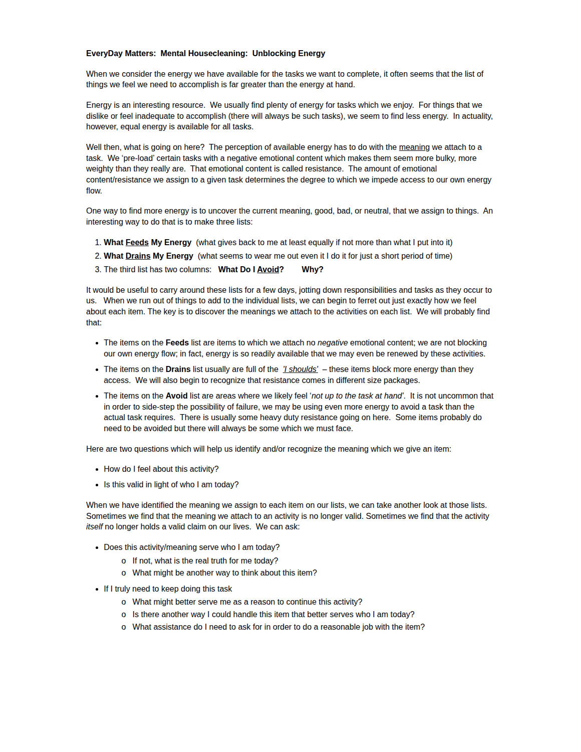EveryDay Matters: Mental Housecleaning: Unblocking Energy
When we consider the energy we have available for the tasks we want to complete, it often seems that the list of things we feel we need to accomplish is far greater than the energy at hand.
Energy is an interesting resource. We usually find plenty of energy for tasks which we enjoy. For things that we dislike or feel inadequate to accomplish (there will always be such tasks), we seem to find less energy. In actuality, however, equal energy is available for all tasks.
Well then, what is going on here? The perception of available energy has to do with the meaning we attach to a task. We ‘pre-load’ certain tasks with a negative emotional content which makes them seem more bulky, more weighty than they really are. That emotional content is called resistance. The amount of emotional content/resistance we assign to a given task determines the degree to which we impede access to our own energy flow.
One way to find more energy is to uncover the current meaning, good, bad, or neutral, that we assign to things. An interesting way to do that is to make three lists:
What Feeds My Energy (what gives back to me at least equally if not more than what I put into it)
What Drains My Energy (what seems to wear me out even it I do it for just a short period of time)
The third list has two columns: What Do I Avoid? Why?
It would be useful to carry around these lists for a few days, jotting down responsibilities and tasks as they occur to us. When we run out of things to add to the individual lists, we can begin to ferret out just exactly how we feel about each item. The key is to discover the meanings we attach to the activities on each list. We will probably find that:
The items on the Feeds list are items to which we attach no negative emotional content; we are not blocking our own energy flow; in fact, energy is so readily available that we may even be renewed by these activities.
The items on the Drains list usually are full of the 'I shoulds' – these items block more energy than they access. We will also begin to recognize that resistance comes in different size packages.
The items on the Avoid list are areas where we likely feel ‘not up to the task at hand'. It is not uncommon that in order to side-step the possibility of failure, we may be using even more energy to avoid a task than the actual task requires. There is usually some heavy duty resistance going on here. Some items probably do need to be avoided but there will always be some which we must face.
Here are two questions which will help us identify and/or recognize the meaning which we give an item:
How do I feel about this activity?
Is this valid in light of who I am today?
When we have identified the meaning we assign to each item on our lists, we can take another look at those lists. Sometimes we find that the meaning we attach to an activity is no longer valid. Sometimes we find that the activity itself no longer holds a valid claim on our lives. We can ask:
Does this activity/meaning serve who I am today?
If not, what is the real truth for me today?
What might be another way to think about this item?
If I truly need to keep doing this task
What might better serve me as a reason to continue this activity?
Is there another way I could handle this item that better serves who I am today?
What assistance do I need to ask for in order to do a reasonable job with the item?